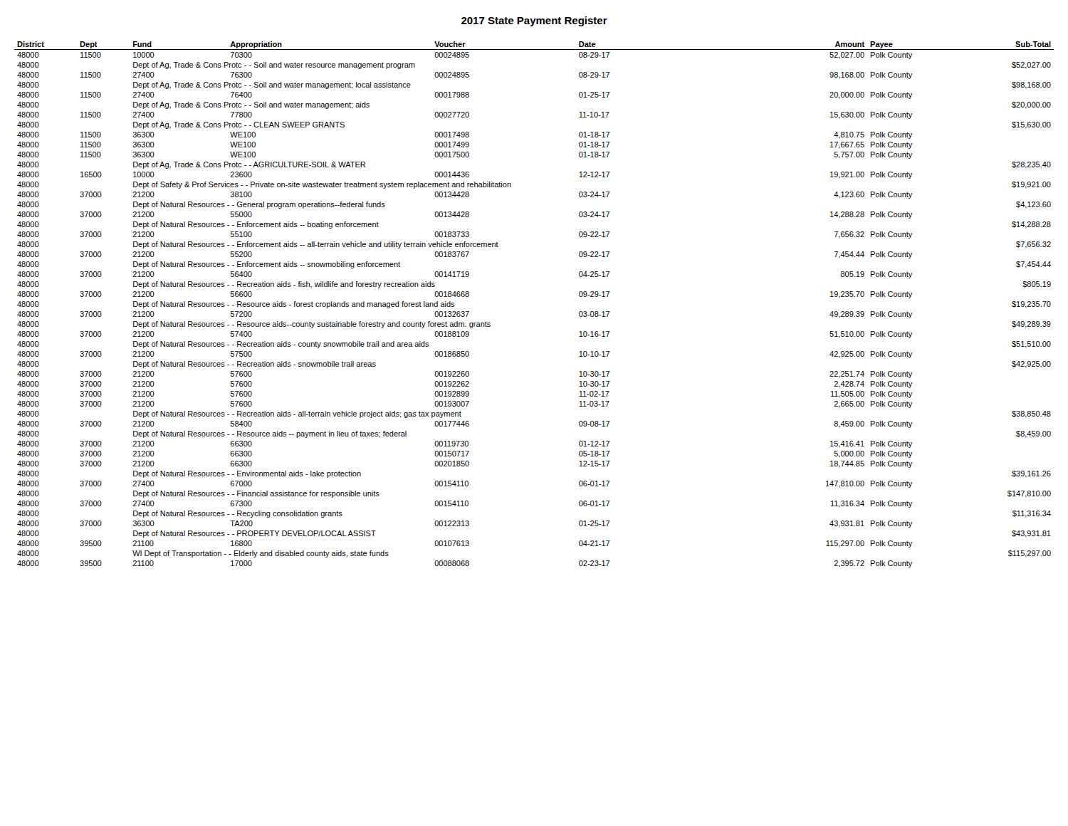2017 State Payment Register
| District | Dept | Fund | Appropriation | Voucher | Date | Amount | Payee | Sub-Total |
| --- | --- | --- | --- | --- | --- | --- | --- | --- |
| 48000 | 11500 | 10000 | 70300 | 00024895 | 08-29-17 | 52,027.00 | Polk County | |
| 48000 | | Dept of Ag, Trade & Cons Protc - - Soil and water resource management program | | $52,027.00 |
| 48000 | 11500 | 27400 | 76300 | 00024895 | 08-29-17 | 98,168.00 | Polk County | |
| 48000 | | Dept of Ag, Trade & Cons Protc - - Soil and water management; local assistance | | $98,168.00 |
| 48000 | 11500 | 27400 | 76400 | 00017988 | 01-25-17 | 20,000.00 | Polk County | |
| 48000 | | Dept of Ag, Trade & Cons Protc - - Soil and water management; aids | | $20,000.00 |
| 48000 | 11500 | 27400 | 77800 | 00027720 | 11-10-17 | 15,630.00 | Polk County | |
| 48000 | | Dept of Ag, Trade & Cons Protc - - CLEAN SWEEP GRANTS | | $15,630.00 |
| 48000 | 11500 | 36300 | WE100 | 00017498 | 01-18-17 | 4,810.75 | Polk County | |
| 48000 | 11500 | 36300 | WE100 | 00017499 | 01-18-17 | 17,667.65 | Polk County | |
| 48000 | 11500 | 36300 | WE100 | 00017500 | 01-18-17 | 5,757.00 | Polk County | |
| 48000 | | Dept of Ag, Trade & Cons Protc - - AGRICULTURE-SOIL & WATER | | $28,235.40 |
| 48000 | 16500 | 10000 | 23600 | 00014436 | 12-12-17 | 19,921.00 | Polk County | |
| 48000 | | Dept of Safety & Prof Services - - Private on-site wastewater treatment system replacement and rehabilitation | | $19,921.00 |
| 48000 | 37000 | 21200 | 38100 | 00134428 | 03-24-17 | 4,123.60 | Polk County | |
| 48000 | | Dept of Natural Resources - - General program operations--federal funds | | $4,123.60 |
| 48000 | 37000 | 21200 | 55000 | 00134428 | 03-24-17 | 14,288.28 | Polk County | |
| 48000 | | Dept of Natural Resources - - Enforcement aids -- boating enforcement | | $14,288.28 |
| 48000 | 37000 | 21200 | 55100 | 00183733 | 09-22-17 | 7,656.32 | Polk County | |
| 48000 | | Dept of Natural Resources - - Enforcement aids -- all-terrain vehicle and utility terrain vehicle enforcement | | $7,656.32 |
| 48000 | 37000 | 21200 | 55200 | 00183767 | 09-22-17 | 7,454.44 | Polk County | |
| 48000 | | Dept of Natural Resources - - Enforcement aids -- snowmobiling enforcement | | $7,454.44 |
| 48000 | 37000 | 21200 | 56400 | 00141719 | 04-25-17 | 805.19 | Polk County | |
| 48000 | | Dept of Natural Resources - - Recreation aids - fish, wildlife and forestry recreation aids | | $805.19 |
| 48000 | 37000 | 21200 | 56600 | 00184668 | 09-29-17 | 19,235.70 | Polk County | |
| 48000 | | Dept of Natural Resources - - Resource aids - forest croplands and managed forest land aids | | $19,235.70 |
| 48000 | 37000 | 21200 | 57200 | 00132637 | 03-08-17 | 49,289.39 | Polk County | |
| 48000 | | Dept of Natural Resources - - Resource aids--county sustainable forestry and county forest adm. grants | | $49,289.39 |
| 48000 | 37000 | 21200 | 57400 | 00188109 | 10-16-17 | 51,510.00 | Polk County | |
| 48000 | | Dept of Natural Resources - - Recreation aids - county snowmobile trail and area aids | | $51,510.00 |
| 48000 | 37000 | 21200 | 57500 | 00186850 | 10-10-17 | 42,925.00 | Polk County | |
| 48000 | | Dept of Natural Resources - - Recreation aids - snowmobile trail areas | | $42,925.00 |
| 48000 | 37000 | 21200 | 57600 | 00192260 | 10-30-17 | 22,251.74 | Polk County | |
| 48000 | 37000 | 21200 | 57600 | 00192262 | 10-30-17 | 2,428.74 | Polk County | |
| 48000 | 37000 | 21200 | 57600 | 00192899 | 11-02-17 | 11,505.00 | Polk County | |
| 48000 | 37000 | 21200 | 57600 | 00193007 | 11-03-17 | 2,665.00 | Polk County | |
| 48000 | | Dept of Natural Resources - - Recreation aids - all-terrain vehicle project aids; gas tax payment | | $38,850.48 |
| 48000 | 37000 | 21200 | 58400 | 00177446 | 09-08-17 | 8,459.00 | Polk County | |
| 48000 | | Dept of Natural Resources - - Resource aids -- payment in lieu of taxes; federal | | $8,459.00 |
| 48000 | 37000 | 21200 | 66300 | 00119730 | 01-12-17 | 15,416.41 | Polk County | |
| 48000 | 37000 | 21200 | 66300 | 00150717 | 05-18-17 | 5,000.00 | Polk County | |
| 48000 | 37000 | 21200 | 66300 | 00201850 | 12-15-17 | 18,744.85 | Polk County | |
| 48000 | | Dept of Natural Resources - - Environmental aids - lake protection | | $39,161.26 |
| 48000 | 37000 | 27400 | 67000 | 00154110 | 06-01-17 | 147,810.00 | Polk County | |
| 48000 | | Dept of Natural Resources - - Financial assistance for responsible units | | $147,810.00 |
| 48000 | 37000 | 27400 | 67300 | 00154110 | 06-01-17 | 11,316.34 | Polk County | |
| 48000 | | Dept of Natural Resources - - Recycling consolidation grants | | $11,316.34 |
| 48000 | 37000 | 36300 | TA200 | 00122313 | 01-25-17 | 43,931.81 | Polk County | |
| 48000 | | Dept of Natural Resources - - PROPERTY DEVELOP/LOCAL ASSIST | | $43,931.81 |
| 48000 | 39500 | 21100 | 16800 | 00107613 | 04-21-17 | 115,297.00 | Polk County | |
| 48000 | | WI Dept of Transportation - - Elderly and disabled county aids, state funds | | $115,297.00 |
| 48000 | 39500 | 21100 | 17000 | 00088068 | 02-23-17 | 2,395.72 | Polk County | |